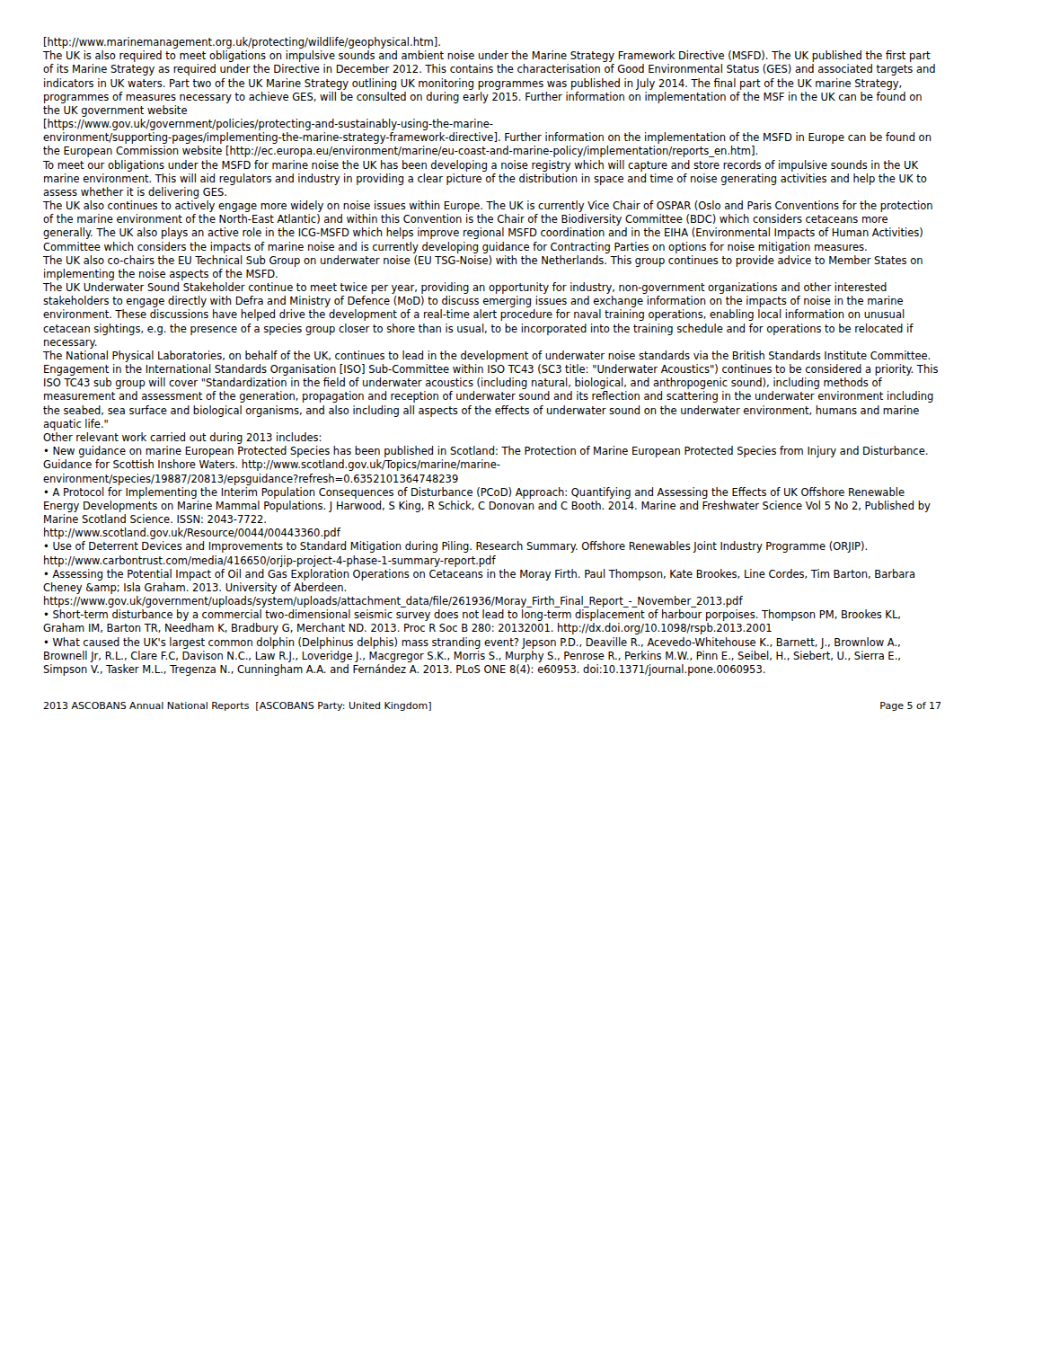[http://www.marinemanagement.org.uk/protecting/wildlife/geophysical.htm].
The UK is also required to meet obligations on impulsive sounds and ambient noise under the Marine Strategy Framework Directive (MSFD). The UK published the first part of its Marine Strategy as required under the Directive in December 2012. This contains the characterisation of Good Environmental Status (GES) and associated targets and indicators in UK waters. Part two of the UK Marine Strategy outlining UK monitoring programmes was published in July 2014. The final part of the UK marine Strategy, programmes of measures necessary to achieve GES, will be consulted on during early 2015. Further information on implementation of the MSF in the UK can be found on the UK government website
[https://www.gov.uk/government/policies/protecting-and-sustainably-using-the-marine-
environment/supporting-pages/implementing-the-marine-strategy-framework-directive]. Further information on the implementation of the MSFD in Europe can be found on the European Commission website [http://ec.europa.eu/environment/marine/eu-coast-and-marine-policy/implementation/reports_en.htm].
To meet our obligations under the MSFD for marine noise the UK has been developing a noise registry which will capture and store records of impulsive sounds in the UK marine environment. This will aid regulators and industry in providing a clear picture of the distribution in space and time of noise generating activities and help the UK to assess whether it is delivering GES.
The UK also continues to actively engage more widely on noise issues within Europe. The UK is currently Vice Chair of OSPAR (Oslo and Paris Conventions for the protection of the marine environment of the North-East Atlantic) and within this Convention is the Chair of the Biodiversity Committee (BDC) which considers cetaceans more generally. The UK also plays an active role in the ICG-MSFD which helps improve regional MSFD coordination and in the EIHA (Environmental Impacts of Human Activities) Committee which considers the impacts of marine noise and is currently developing guidance for Contracting Parties on options for noise mitigation measures.
The UK also co-chairs the EU Technical Sub Group on underwater noise (EU TSG-Noise) with the Netherlands. This group continues to provide advice to Member States on implementing the noise aspects of the MSFD.
The UK Underwater Sound Stakeholder continue to meet twice per year, providing an opportunity for industry, non-government organizations and other interested stakeholders to engage directly with Defra and Ministry of Defence (MoD) to discuss emerging issues and exchange information on the impacts of noise in the marine environment. These discussions have helped drive the development of a real-time alert procedure for naval training operations, enabling local information on unusual cetacean sightings, e.g. the presence of a species group closer to shore than is usual, to be incorporated into the training schedule and for operations to be relocated if necessary.
The National Physical Laboratories, on behalf of the UK, continues to lead in the development of underwater noise standards via the British Standards Institute Committee. Engagement in the International Standards Organisation [ISO] Sub-Committee within ISO TC43 (SC3 title: "Underwater Acoustics") continues to be considered a priority. This ISO TC43 sub group will cover "Standardization in the field of underwater acoustics (including natural, biological, and anthropogenic sound), including methods of measurement and assessment of the generation, propagation and reception of underwater sound and its reflection and scattering in the underwater environment including the seabed, sea surface and biological organisms, and also including all aspects of the effects of underwater sound on the underwater environment, humans and marine aquatic life."
Other relevant work carried out during 2013 includes:
• New guidance on marine European Protected Species has been published in Scotland: The Protection of Marine European Protected Species from Injury and Disturbance. Guidance for Scottish Inshore Waters. http://www.scotland.gov.uk/Topics/marine/marine-
environment/species/19887/20813/epsguidance?refresh=0.6352101364748239
• A Protocol for Implementing the Interim Population Consequences of Disturbance (PCoD) Approach: Quantifying and Assessing the Effects of UK Offshore Renewable Energy Developments on Marine Mammal Populations. J Harwood, S King, R Schick, C Donovan and C Booth. 2014. Marine and Freshwater Science Vol 5 No 2, Published by Marine Scotland Science. ISSN: 2043-7722.
http://www.scotland.gov.uk/Resource/0044/00443360.pdf
• Use of Deterrent Devices and Improvements to Standard Mitigation during Piling. Research Summary. Offshore Renewables Joint Industry Programme (ORJIP). http://www.carbontrust.com/media/416650/orjip-project-4-phase-1-summary-report.pdf
• Assessing the Potential Impact of Oil and Gas Exploration Operations on Cetaceans in the Moray Firth. Paul Thompson, Kate Brookes, Line Cordes, Tim Barton, Barbara Cheney &amp; Isla Graham. 2013. University of Aberdeen.
https://www.gov.uk/government/uploads/system/uploads/attachment_data/file/261936/Moray_Firth_Final_Report_-_November_2013.pdf
• Short-term disturbance by a commercial two-dimensional seismic survey does not lead to long-term displacement of harbour porpoises. Thompson PM, Brookes KL, Graham IM, Barton TR, Needham K, Bradbury G, Merchant ND. 2013. Proc R Soc B 280: 20132001. http://dx.doi.org/10.1098/rspb.2013.2001
• What caused the UK's largest common dolphin (Delphinus delphis) mass stranding event? Jepson P.D., Deaville R., Acevedo-Whitehouse K., Barnett, J., Brownlow A., Brownell Jr, R.L., Clare F.C, Davison N.C., Law R.J., Loveridge J., Macgregor S.K., Morris S., Murphy S., Penrose R., Perkins M.W., Pinn E., Seibel, H., Siebert, U., Sierra E., Simpson V., Tasker M.L., Tregenza N., Cunningham A.A. and Fernández A. 2013. PLoS ONE 8(4): e60953. doi:10.1371/journal.pone.0060953.
2013 ASCOBANS Annual National Reports [ASCOBANS Party: United Kingdom] Page 5 of 17